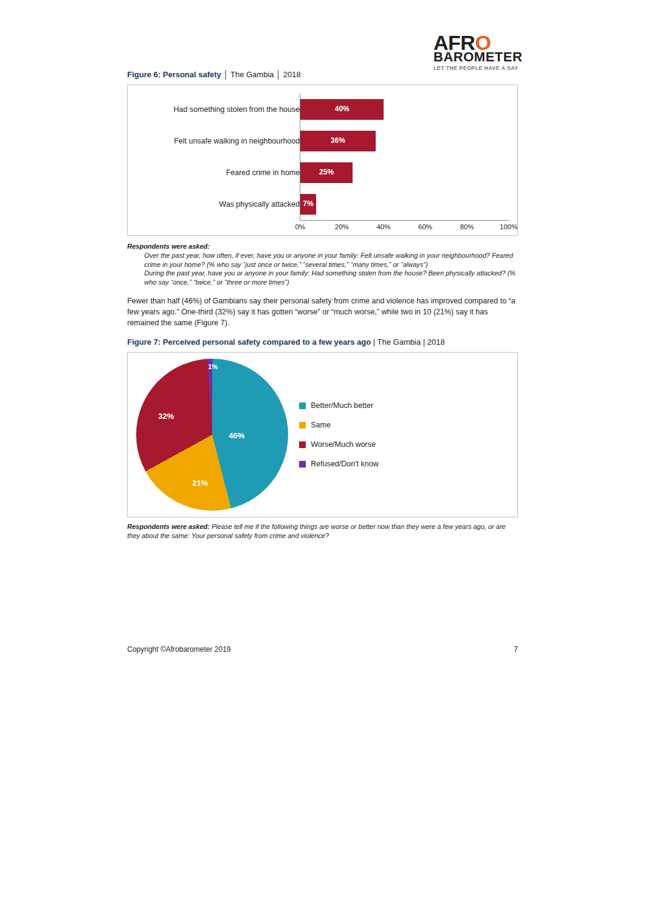AFRO
BAROMETER
LET THE PEOPLE HAVE A SAY
Figure 6: Personal safety │ The Gambia │ 2018
| Had something stolen from the house | 40% |
| Felt unsafe walking in neighbourhood | 36% |
| Feared crime in home | 25% |
| Was physically attacked | 7% |
0% 20% 40% 60% 80% 100%
Respondents were asked: Over the past year, how often, if ever, have you or anyone in your family: Felt unsafe walking in your neighbourhood? Feared crime in your home? (% who say “just once or twice,” “several times,” “many times,” or “always”) During the past year, have you or anyone in your family: Had something stolen from the house? Been physically attacked? (% who say “once,” “twice,” or “three or more times”)
Fewer than half (46%) of Gambians say their personal safety from crime and violence has improved compared to “a few years ago.” One-third (32%) say it has gotten “worse” or “much worse,” while two in 10 (21%) say it has remained the same (Figure 7).
Figure 7: Perceived personal safety compared to a few years ago | The Gambia | 2018
46%
21%
32%
1%
Better/Much better
Same
Worse/Much worse
Refused/Don't know
Respondents were asked: Please tell me if the following things are worse or better now than they were a few years ago, or are they about the same: Your personal safety from crime and violence?
Copyright ©Afrobarometer 2019 7